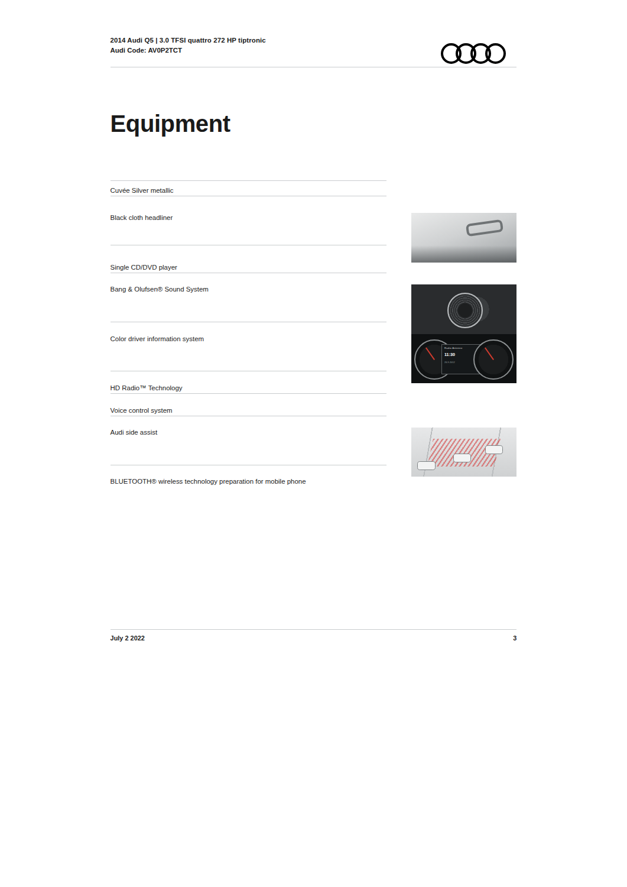2014 Audi Q5 | 3.0 TFSI quattro 272 HP tiptronic
Audi Code: AV0P2TCT
Equipment
| Cuvée Silver metallic | | |
| Black cloth headliner | | |
| Single CD/DVD player | | |
| Bang & Olufsen® Sound System | | |
| Color driver information system | | Radio Antenne 11:30 26.9.2012 180 km |
| HD Radio™ Technology | | |
| Voice control system | | |
| Audi side assist | | |
| BLUETOOTH® wireless technology preparation for mobile phone | | |
July 2 2022 3